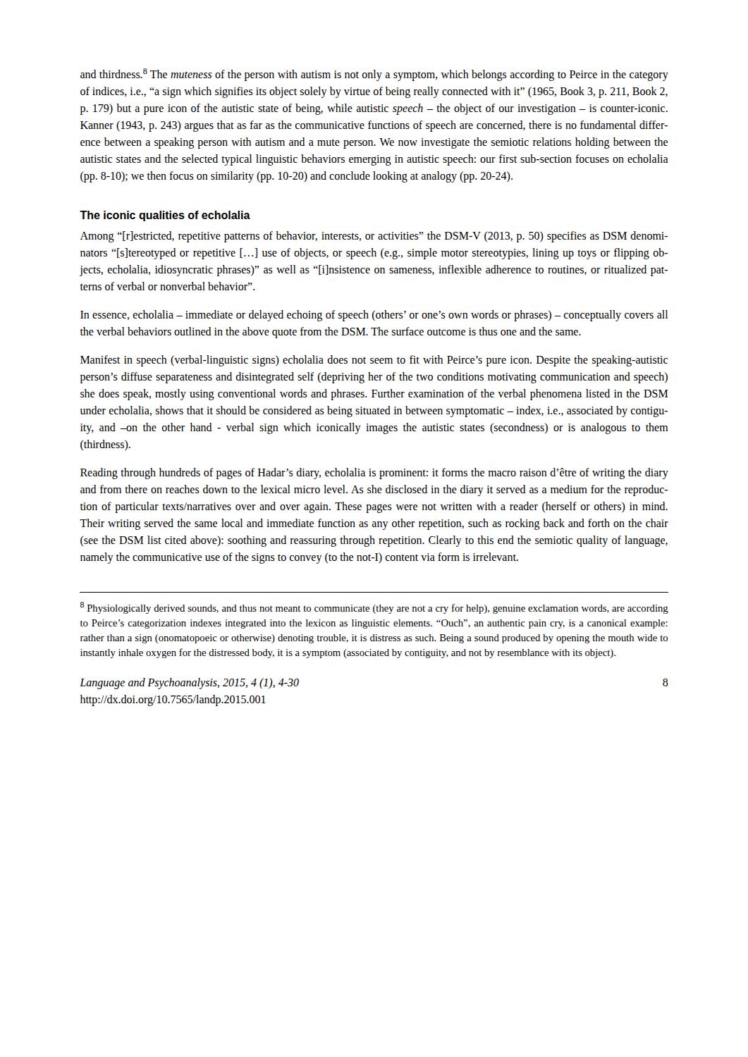and thirdness.8 The muteness of the person with autism is not only a symptom, which belongs according to Peirce in the category of indices, i.e., “a sign which signifies its object solely by virtue of being really connected with it” (1965, Book 3, p. 211, Book 2, p. 179) but a pure icon of the autistic state of being, while autistic speech – the object of our investigation – is counter-iconic. Kanner (1943, p. 243) argues that as far as the communicative functions of speech are concerned, there is no fundamental difference between a speaking person with autism and a mute person. We now investigate the semiotic relations holding between the autistic states and the selected typical linguistic behaviors emerging in autistic speech: our first sub-section focuses on echolalia (pp. 8-10); we then focus on similarity (pp. 10-20) and conclude looking at analogy (pp. 20-24).
The iconic qualities of echolalia
Among “[r]estricted, repetitive patterns of behavior, interests, or activities” the DSM-V (2013, p. 50) specifies as DSM denominators “[s]tereotyped or repetitive […] use of objects, or speech (e.g., simple motor stereotypies, lining up toys or flipping objects, echolalia, idiosyncratic phrases)” as well as “[i]nsistence on sameness, inflexible adherence to routines, or ritualized patterns of verbal or nonverbal behavior”.
In essence, echolalia – immediate or delayed echoing of speech (others’ or one’s own words or phrases) – conceptually covers all the verbal behaviors outlined in the above quote from the DSM. The surface outcome is thus one and the same.
Manifest in speech (verbal-linguistic signs) echolalia does not seem to fit with Peirce’s pure icon. Despite the speaking-autistic person’s diffuse separateness and disintegrated self (depriving her of the two conditions motivating communication and speech) she does speak, mostly using conventional words and phrases. Further examination of the verbal phenomena listed in the DSM under echolalia, shows that it should be considered as being situated in between symptomatic – index, i.e., associated by contiguity, and –on the other hand - verbal sign which iconically images the autistic states (secondness) or is analogous to them (thirdness).
Reading through hundreds of pages of Hadar’s diary, echolalia is prominent: it forms the macro raison d’être of writing the diary and from there on reaches down to the lexical micro level. As she disclosed in the diary it served as a medium for the reproduction of particular texts/narratives over and over again. These pages were not written with a reader (herself or others) in mind. Their writing served the same local and immediate function as any other repetition, such as rocking back and forth on the chair (see the DSM list cited above): soothing and reassuring through repetition. Clearly to this end the semiotic quality of language, namely the communicative use of the signs to convey (to the not-I) content via form is irrelevant.
8 Physiologically derived sounds, and thus not meant to communicate (they are not a cry for help), genuine exclamation words, are according to Peirce’s categorization indexes integrated into the lexicon as linguistic elements. “Ouch”, an authentic pain cry, is a canonical example: rather than a sign (onomatopoeic or otherwise) denoting trouble, it is distress as such. Being a sound produced by opening the mouth wide to instantly inhale oxygen for the distressed body, it is a symptom (associated by contiguity, and not by resemblance with its object).
Language and Psychoanalysis, 2015, 4 (1), 4-30 http://dx.doi.org/10.7565/landp.2015.001 8